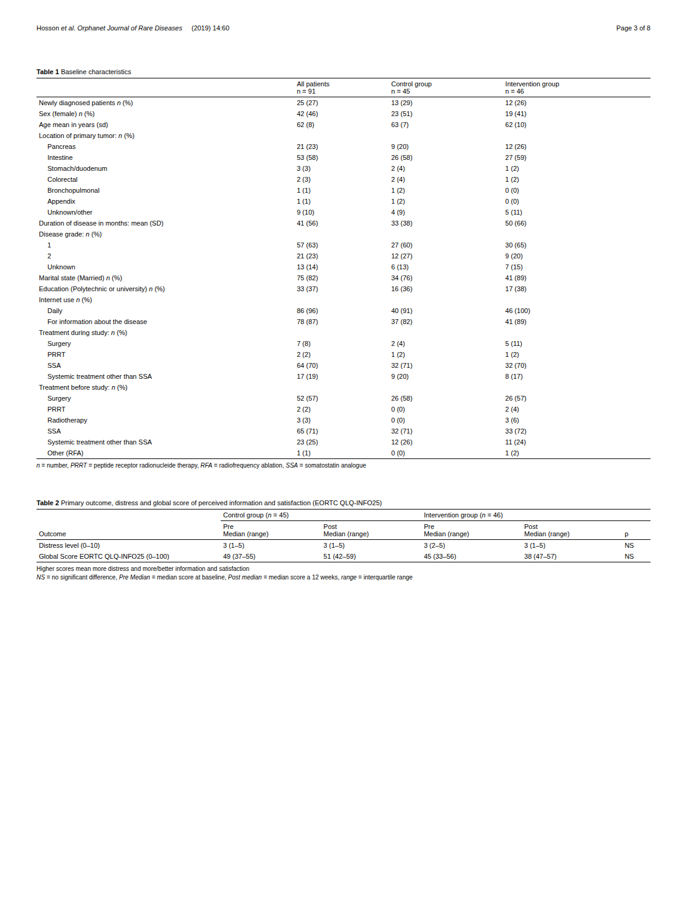Hosson et al. Orphanet Journal of Rare Diseases (2019) 14:60
Page 3 of 8
Table 1 Baseline characteristics
| | All patients n = 91 | Control group n = 45 | Intervention group n = 46 |
| --- | --- | --- | --- |
| Newly diagnosed patients n (%) | 25 (27) | 13 (29) | 12 (26) |
| Sex (female) n (%) | 42 (46) | 23 (51) | 19 (41) |
| Age mean in years (sd) | 62 (8) | 63 (7) | 62 (10) |
| Location of primary tumor: n (%) | | | |
| Pancreas | 21 (23) | 9 (20) | 12 (26) |
| Intestine | 53 (58) | 26 (58) | 27 (59) |
| Stomach/duodenum | 3 (3) | 2 (4) | 1 (2) |
| Colorectal | 2 (3) | 2 (4) | 1 (2) |
| Bronchopulmonal | 1 (1) | 1 (2) | 0 (0) |
| Appendix | 1 (1) | 1 (2) | 0 (0) |
| Unknown/other | 9 (10) | 4 (9) | 5 (11) |
| Duration of disease in months: mean (SD) | 41 (56) | 33 (38) | 50 (66) |
| Disease grade: n (%) | | | |
| 1 | 57 (63) | 27 (60) | 30 (65) |
| 2 | 21 (23) | 12 (27) | 9 (20) |
| Unknown | 13 (14) | 6 (13) | 7 (15) |
| Marital state (Married) n (%) | 75 (82) | 34 (76) | 41 (89) |
| Education (Polytechnic or university) n (%) | 33 (37) | 16 (36) | 17 (38) |
| Internet use n (%) | | | |
| Daily | 86 (96) | 40 (91) | 46 (100) |
| For information about the disease | 78 (87) | 37 (82) | 41 (89) |
| Treatment during study: n (%) | | | |
| Surgery | 7 (8) | 2 (4) | 5 (11) |
| PRRT | 2 (2) | 1 (2) | 1 (2) |
| SSA | 64 (70) | 32 (71) | 32 (70) |
| Systemic treatment other than SSA | 17 (19) | 9 (20) | 8 (17) |
| Treatment before study: n (%) | | | |
| Surgery | 52 (57) | 26 (58) | 26 (57) |
| PRRT | 2 (2) | 0 (0) | 2 (4) |
| Radiotherapy | 3 (3) | 0 (0) | 3 (6) |
| SSA | 65 (71) | 32 (71) | 33 (72) |
| Systemic treatment other than SSA | 23 (25) | 12 (26) | 11 (24) |
| Other (RFA) | 1 (1) | 0 (0) | 1 (2) |
n = number, PRRT = peptide receptor radionucleide therapy, RFA = radiofrequency ablation, SSA = somatostatin analogue
Table 2 Primary outcome, distress and global score of perceived information and satisfaction (EORTC QLQ-INFO25)
| | Control group ( n = 45) | Intervention group ( n = 46) |
| --- | --- | --- |
| Outcome | Pre Median (range) | Post Median (range) | Pre Median (range) | Post Median (range) | p |
| Distress level (0–10) | 3 (1–5) | 3 (1–5) | 3 (2–5) | 3 (1–5) | NS |
| Global Score EORTC QLQ-INFO25 (0–100) | 49 (37–55) | 51 (42–59) | 45 (33–56) | 38 (47–57) | NS |
Higher scores mean more distress and more/better information and satisfaction
NS = no significant difference, Pre Median = median score at baseline, Post median = median score a 12 weeks, range = interquartile range